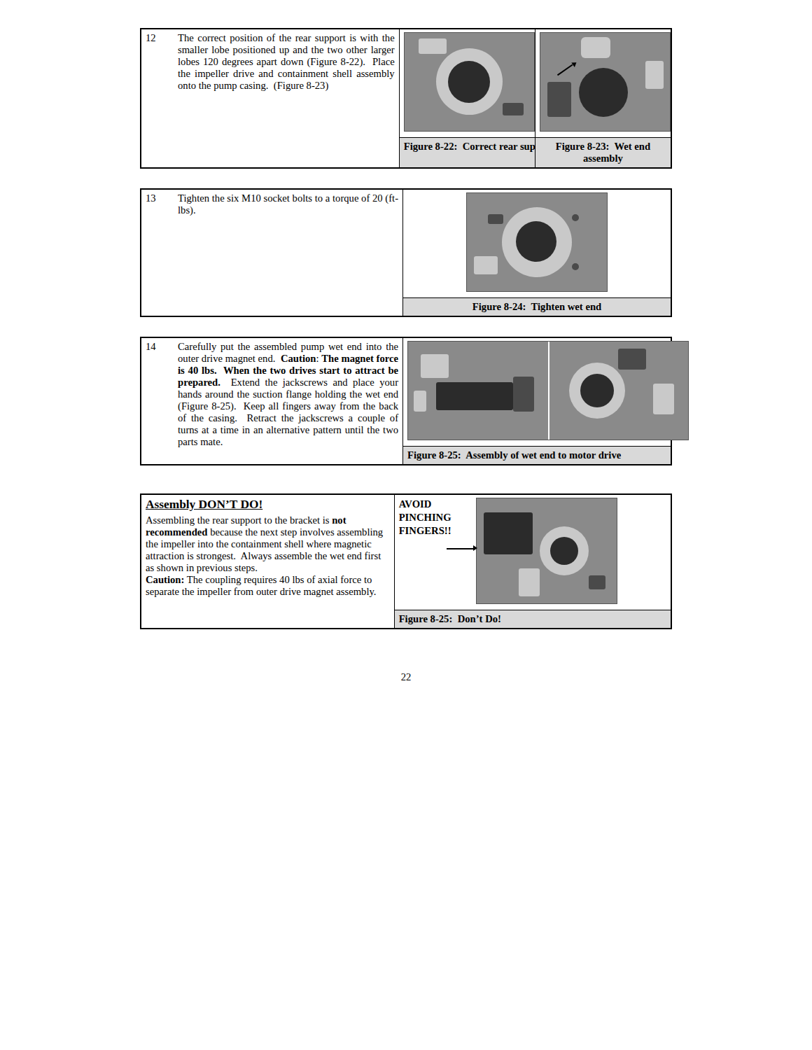| 12 | The correct position of the rear support is with the smaller lobe positioned up and the two other larger lobes 120 degrees apart down (Figure 8-22). Place the impeller drive and containment shell assembly onto the pump casing. (Figure 8-23) | | |
| Figure 8-22: Correct rear support position | Figure 8-23: Wet end assembly |
| 13 | Tighten the six M10 socket bolts to a torque of 20 (ft-lbs). | |
| Figure 8-24: Tighten wet end |
| 14 | Carefully put the assembled pump wet end into the outer drive magnet end. Caution : The magnet force is 40 lbs. When the two drives start to attract be prepared. Extend the jackscrews and place your hands around the suction flange holding the wet end (Figure 8-25). Keep all fingers away from the back of the casing. Retract the jackscrews a couple of turns at a time in an alternative pattern until the two parts mate. | |
| Figure 8-25: Assembly of wet end to motor drive |
| Assembly DON’T DO! Assembling the rear support to the bracket is not recommended because the next step involves assembling the impeller into the containment shell where magnetic attraction is strongest. Always assemble the wet end first as shown in previous steps. Caution: The coupling requires 40 lbs of axial force to separate the impeller from outer drive magnet assembly. | AVOID PINCHING FINGERS!! |
| Figure 8-25: Don’t Do! |
22